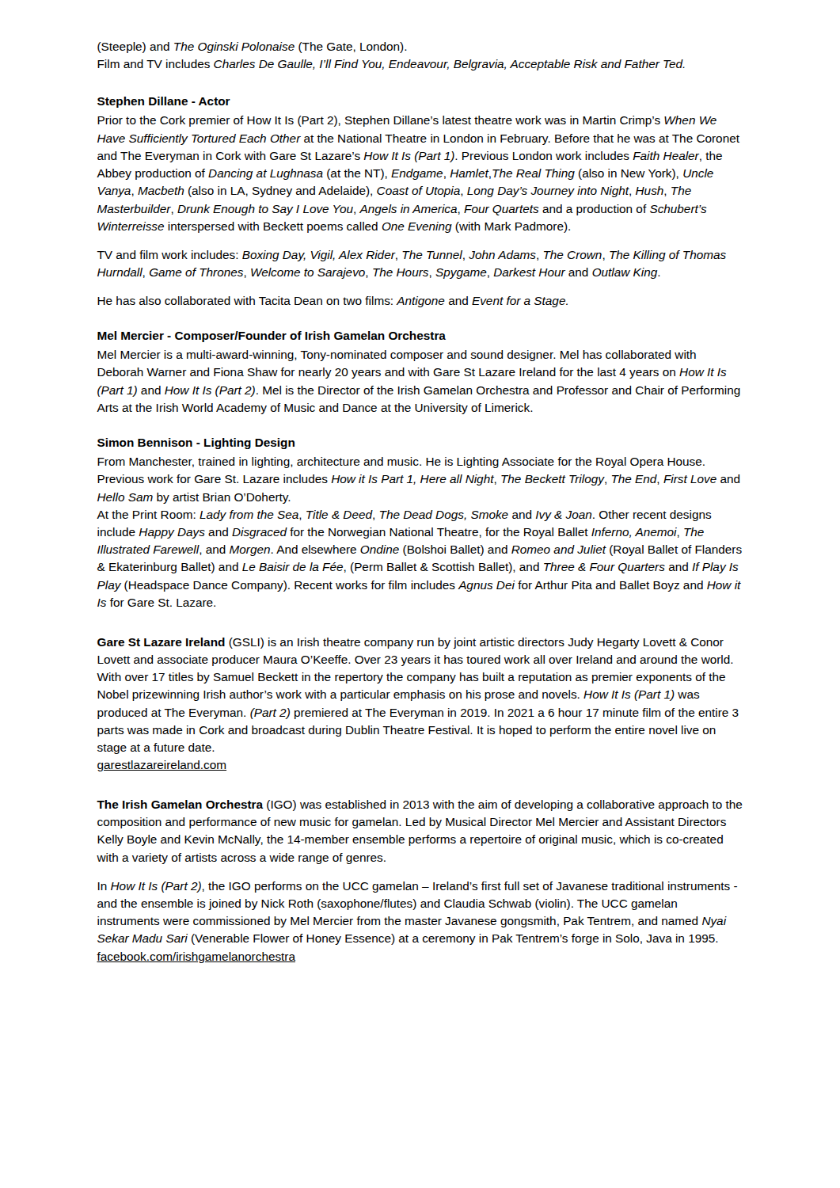(Steeple) and The Oginski Polonaise (The Gate, London).
Film and TV includes Charles De Gaulle, I’ll Find You, Endeavour, Belgravia, Acceptable Risk and Father Ted.
Stephen Dillane - Actor
Prior to the Cork premier of How It Is (Part 2), Stephen Dillane’s latest theatre work was in Martin Crimp’s When We Have Sufficiently Tortured Each Other at the National Theatre in London in February. Before that he was at The Coronet and The Everyman in Cork with Gare St Lazare’s How It Is (Part 1). Previous London work includes Faith Healer, the Abbey production of Dancing at Lughnasa (at the NT), Endgame, Hamlet,The Real Thing (also in New York), Uncle Vanya, Macbeth (also in LA, Sydney and Adelaide), Coast of Utopia, Long Day’s Journey into Night, Hush, The Masterbuilder, Drunk Enough to Say I Love You, Angels in America, Four Quartets and a production of Schubert’s Winterreisse interspersed with Beckett poems called One Evening (with Mark Padmore).
TV and film work includes: Boxing Day, Vigil, Alex Rider, The Tunnel, John Adams, The Crown, The Killing of Thomas Hurndall, Game of Thrones, Welcome to Sarajevo, The Hours, Spygame, Darkest Hour and Outlaw King.
He has also collaborated with Tacita Dean on two films: Antigone and Event for a Stage.
Mel Mercier - Composer/Founder of Irish Gamelan Orchestra
Mel Mercier is a multi-award-winning, Tony-nominated composer and sound designer. Mel has collaborated with Deborah Warner and Fiona Shaw for nearly 20 years and with Gare St Lazare Ireland for the last 4 years on How It Is (Part 1) and How It Is (Part 2). Mel is the Director of the Irish Gamelan Orchestra and Professor and Chair of Performing Arts at the Irish World Academy of Music and Dance at the University of Limerick.
Simon Bennison - Lighting Design
From Manchester, trained in lighting, architecture and music. He is Lighting Associate for the Royal Opera House. Previous work for Gare St. Lazare includes How it Is Part 1, Here all Night, The Beckett Trilogy, The End, First Love and Hello Sam by artist Brian O’Doherty.
At the Print Room: Lady from the Sea, Title & Deed, The Dead Dogs, Smoke and Ivy & Joan. Other recent designs include Happy Days and Disgraced for the Norwegian National Theatre, for the Royal Ballet Inferno, Anemoi, The Illustrated Farewell, and Morgen. And elsewhere Ondine (Bolshoi Ballet) and Romeo and Juliet (Royal Ballet of Flanders & Ekaterinburg Ballet) and Le Baisir de la Fée, (Perm Ballet & Scottish Ballet), and Three & Four Quarters and If Play Is Play (Headspace Dance Company). Recent works for film includes Agnus Dei for Arthur Pita and Ballet Boyz and How it Is for Gare St. Lazare.
Gare St Lazare Ireland (GSLI) is an Irish theatre company run by joint artistic directors Judy Hegarty Lovett & Conor Lovett and associate producer Maura O’Keeffe. Over 23 years it has toured work all over Ireland and around the world. With over 17 titles by Samuel Beckett in the repertory the company has built a reputation as premier exponents of the Nobel prizewinning Irish author’s work with a particular emphasis on his prose and novels. How It Is (Part 1) was produced at The Everyman. (Part 2) premiered at The Everyman in 2019. In 2021 a 6 hour 17 minute film of the entire 3 parts was made in Cork and broadcast during Dublin Theatre Festival. It is hoped to perform the entire novel live on stage at a future date.
garestlazareireland.com
The Irish Gamelan Orchestra (IGO) was established in 2013 with the aim of developing a collaborative approach to the composition and performance of new music for gamelan. Led by Musical Director Mel Mercier and Assistant Directors Kelly Boyle and Kevin McNally, the 14-member ensemble performs a repertoire of original music, which is co-created with a variety of artists across a wide range of genres.
In How It Is (Part 2), the IGO performs on the UCC gamelan – Ireland’s first full set of Javanese traditional instruments - and the ensemble is joined by Nick Roth (saxophone/flutes) and Claudia Schwab (violin). The UCC gamelan instruments were commissioned by Mel Mercier from the master Javanese gongsmith, Pak Tentrem, and named Nyai Sekar Madu Sari (Venerable Flower of Honey Essence) at a ceremony in Pak Tentrem’s forge in Solo, Java in 1995.
facebook.com/irishgamelanorchestra